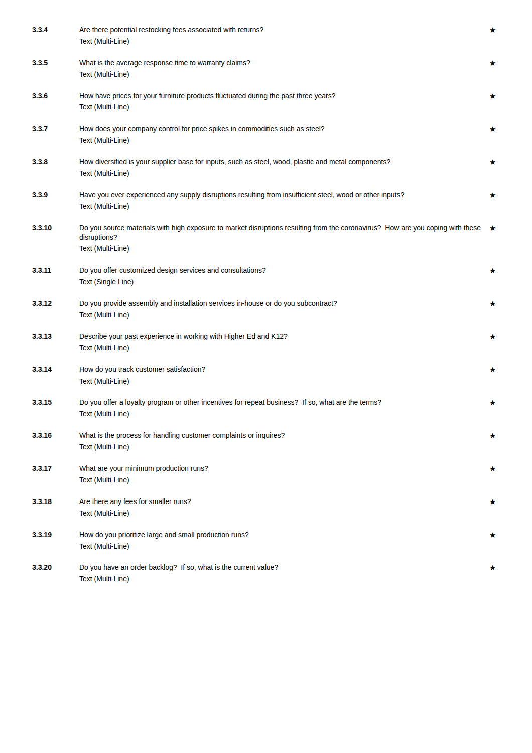| 3.3.4 | Are there potential restocking fees associated with returns? Text (Multi-Line) | ★ |
| 3.3.5 | What is the average response time to warranty claims? Text (Multi-Line) | ★ |
| 3.3.6 | How have prices for your furniture products fluctuated during the past three years? Text (Multi-Line) | ★ |
| 3.3.7 | How does your company control for price spikes in commodities such as steel? Text (Multi-Line) | ★ |
| 3.3.8 | How diversified is your supplier base for inputs, such as steel, wood, plastic and metal components? Text (Multi-Line) | ★ |
| 3.3.9 | Have you ever experienced any supply disruptions resulting from insufficient steel, wood or other inputs? Text (Multi-Line) | ★ |
| 3.3.10 | Do you source materials with high exposure to market disruptions resulting from the coronavirus? How are you coping with these disruptions? Text (Multi-Line) | ★ |
| 3.3.11 | Do you offer customized design services and consultations? Text (Single Line) | ★ |
| 3.3.12 | Do you provide assembly and installation services in-house or do you subcontract? Text (Multi-Line) | ★ |
| 3.3.13 | Describe your past experience in working with Higher Ed and K12? Text (Multi-Line) | ★ |
| 3.3.14 | How do you track customer satisfaction? Text (Multi-Line) | ★ |
| 3.3.15 | Do you offer a loyalty program or other incentives for repeat business? If so, what are the terms? Text (Multi-Line) | ★ |
| 3.3.16 | What is the process for handling customer complaints or inquires? Text (Multi-Line) | ★ |
| 3.3.17 | What are your minimum production runs? Text (Multi-Line) | ★ |
| 3.3.18 | Are there any fees for smaller runs? Text (Multi-Line) | ★ |
| 3.3.19 | How do you prioritize large and small production runs? Text (Multi-Line) | ★ |
| 3.3.20 | Do you have an order backlog? If so, what is the current value? Text (Multi-Line) | ★ |